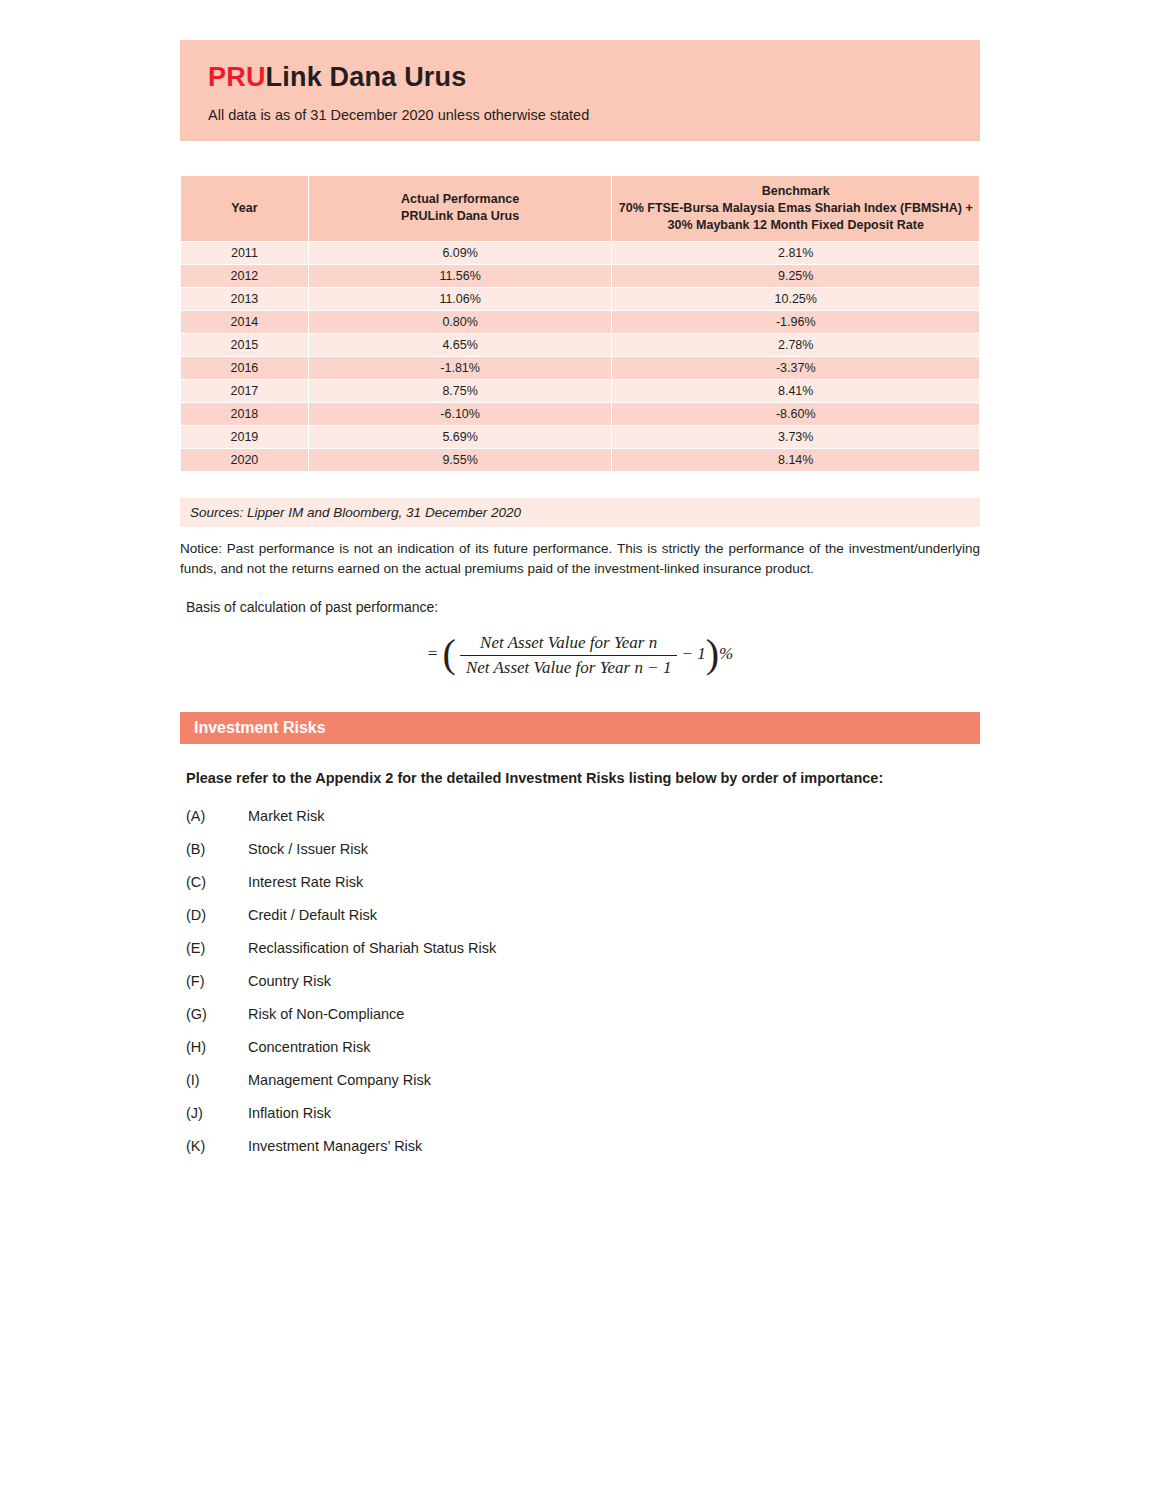PRULink Dana Urus
All data is as of 31 December 2020 unless otherwise stated
| Year | Actual Performance PRULink Dana Urus | Benchmark 70% FTSE-Bursa Malaysia Emas Shariah Index (FBMSHA) + 30% Maybank 12 Month Fixed Deposit Rate |
| --- | --- | --- |
| 2011 | 6.09% | 2.81% |
| 2012 | 11.56% | 9.25% |
| 2013 | 11.06% | 10.25% |
| 2014 | 0.80% | -1.96% |
| 2015 | 4.65% | 2.78% |
| 2016 | -1.81% | -3.37% |
| 2017 | 8.75% | 8.41% |
| 2018 | -6.10% | -8.60% |
| 2019 | 5.69% | 3.73% |
| 2020 | 9.55% | 8.14% |
Sources: Lipper IM and Bloomberg, 31 December 2020
Notice: Past performance is not an indication of its future performance. This is strictly the performance of the investment/underlying funds, and not the returns earned on the actual premiums paid of the investment-linked insurance product.
Basis of calculation of past performance:
= (Net Asset Value for Year n Net Asset Value for Year n − 1− 1)%
Investment Risks
Please refer to the Appendix 2 for the detailed Investment Risks listing below by order of importance:
(A) Market Risk
(B) Stock / Issuer Risk
(C) Interest Rate Risk
(D) Credit / Default Risk
(E) Reclassification of Shariah Status Risk
(F) Country Risk
(G) Risk of Non-Compliance
(H) Concentration Risk
(I) Management Company Risk
(J) Inflation Risk
(K) Investment Managers’ Risk